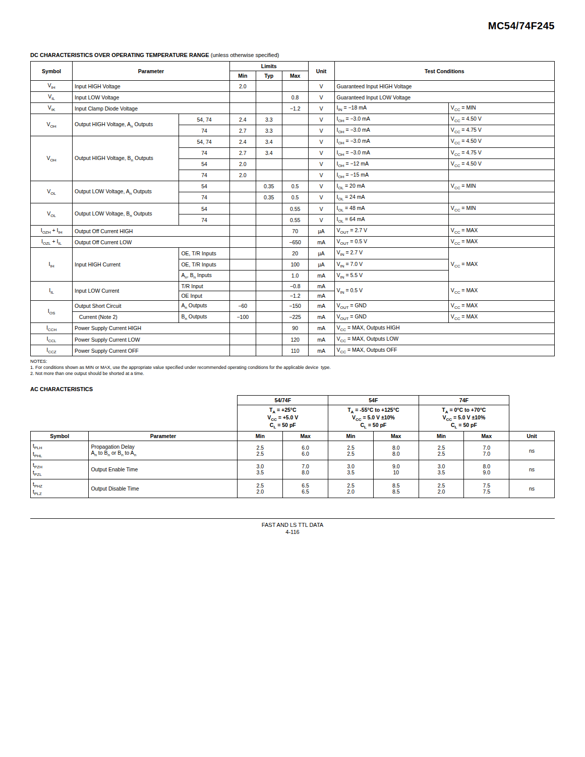MC54/74F245
DC CHARACTERISTICS OVER OPERATING TEMPERATURE RANGE (unless otherwise specified)
| Symbol | Parameter | Limits | Unit | Test Conditions |
| --- | --- | --- | --- | --- |
| Min | Typ | Max |
| V IH | Input HIGH Voltage | 2.0 | | | V | Guaranteed Input HIGH Voltage |
| V IL | Input LOW Voltage | | | 0.8 | V | Guaranteed Input LOW Voltage |
| V IK | Input Clamp Diode Voltage | | | −1.2 | V | I IN = −18 mA | V CC = MIN |
| V OH | Output HIGH Voltage, A n Outputs | 54, 74 | 2.4 | 3.3 | | V | I OH = −3.0 mA | V CC = 4.50 V |
| 74 | 2.7 | 3.3 | | V | I OH = −3.0 mA | V CC = 4.75 V |
| V OH | Output HIGH Voltage, B n Outputs | 54, 74 | 2.4 | 3.4 | | V | I OH = −3.0 mA | V CC = 4.50 V |
| 74 | 2.7 | 3.4 | | V | I OH = −3.0 mA | V CC = 4.75 V |
| 54 | 2.0 | | | V | I OH = −12 mA | V CC = 4.50 V |
| 74 | 2.0 | | | V | I OH = −15 mA | |
| V OL | Output LOW Voltage, A n Outputs | 54 | | 0.35 | 0.5 | V | I OL = 20 mA | V CC = MIN |
| 74 | | 0.35 | 0.5 | V | I OL = 24 mA | |
| V OL | Output LOW Voltage, B n Outputs | 54 | | | 0.55 | V | I OL = 48 mA | V CC = MIN |
| 74 | | | 0.55 | V | I OL = 64 mA | |
| I OZH + I IH | Output Off Current HIGH | | | 70 | µA | V OUT = 2.7 V | V CC = MAX |
| I OZL + I IL | Output Off Current LOW | | | −650 | mA | V OUT = 0.5 V | V CC = MAX |
| I IH | Input HIGH Current | OE, T/R Inputs | | | 20 | µA | V IN = 2.7 V | V CC = MAX |
| OE, T/R Inputs | | | 100 | µA | V IN = 7.0 V |
| A n , B n Inputs | | | 1.0 | mA | V IN = 5.5 V |
| I IL | Input LOW Current | T/R Input | | | −0.8 | mA | V IN = 0.5 V | V CC = MAX |
| OE Input | | | −1.2 | mA |
| I OS | Output Short Circuit | A n Outputs | −60 | | −150 | mA | V OUT = GND | V CC = MAX |
| Current (Note 2) | B n Outputs | −100 | | −225 | mA | V OUT = GND | V CC = MAX |
| I CCH | Power Supply Current HIGH | | | 90 | mA | V CC = MAX, Outputs HIGH |
| I CCL | Power Supply Current LOW | | | 120 | mA | V CC = MAX, Outputs LOW |
| I CCZ | Power Supply Current OFF | | | 110 | mA | V CC = MAX, Outputs OFF |
NOTES:
1. For conditions shown as MIN or MAX, use the appropriate value specified under recommended operating conditions for the applicable device type.
2. Not more than one output should be shorted at a time.
AC CHARACTERISTICS
| | | 54/74F | 54F | 74F | |
| --- | --- | --- | --- | --- | --- |
| T A = +25°C V CC = +5.0 V C L = 50 pF | T A = -55°C to +125°C V CC = 5.0 V ±10% C L = 50 pF | T A = 0°C to +70°C V CC = 5.0 V ±10% C L = 50 pF |
| Symbol | Parameter | Min | Max | Min | Max | Min | Max | Unit |
| t PLH t PHL | Propagation Delay A n to B n or B n to A n | 2.5 2.5 | 6.0 6.0 | 2.5 2.5 | 8.0 8.0 | 2.5 2.5 | 7.0 7.0 | ns |
| t PZH t PZL | Output Enable Time | 3.0 3.5 | 7.0 8.0 | 3.0 3.5 | 9.0 10 | 3.0 3.5 | 8.0 9.0 | ns |
| t PHZ t PLZ | Output Disable Time | 2.5 2.0 | 6.5 6.5 | 2.5 2.0 | 8.5 8.5 | 2.5 2.0 | 7.5 7.5 | ns |
FAST AND LS TTL DATA
4-116